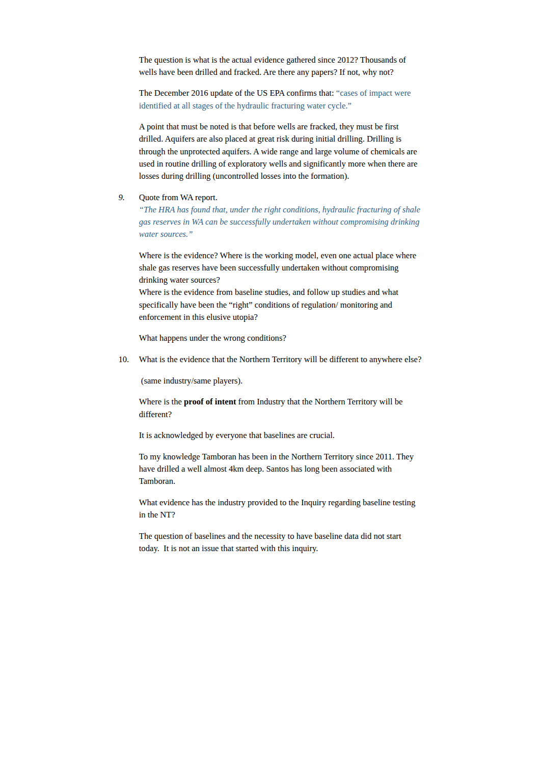The question is what is the actual evidence gathered since 2012? Thousands of wells have been drilled and fracked. Are there any papers? If not, why not?
The December 2016 update of the US EPA confirms that: “cases of impact were identified at all stages of the hydraulic fracturing water cycle.”
A point that must be noted is that before wells are fracked, they must be first drilled. Aquifers are also placed at great risk during initial drilling. Drilling is through the unprotected aquifers. A wide range and large volume of chemicals are used in routine drilling of exploratory wells and significantly more when there are losses during drilling (uncontrolled losses into the formation).
9.
Quote from WA report.
“The HRA has found that, under the right conditions, hydraulic fracturing of shale gas reserves in WA can be successfully undertaken without compromising drinking water sources.”
Where is the evidence? Where is the working model, even one actual place where shale gas reserves have been successfully undertaken without compromising drinking water sources?
Where is the evidence from baseline studies, and follow up studies and what specifically have been the “right” conditions of regulation/ monitoring and enforcement in this elusive utopia?
What happens under the wrong conditions?
10.
What is the evidence that the Northern Territory will be different to anywhere else?
(same industry/same players).
Where is the proof of intent from Industry that the Northern Territory will be different?
It is acknowledged by everyone that baselines are crucial.
To my knowledge Tamboran has been in the Northern Territory since 2011. They have drilled a well almost 4km deep. Santos has long been associated with Tamboran.
What evidence has the industry provided to the Inquiry regarding baseline testing in the NT?
The question of baselines and the necessity to have baseline data did not start today. It is not an issue that started with this inquiry.